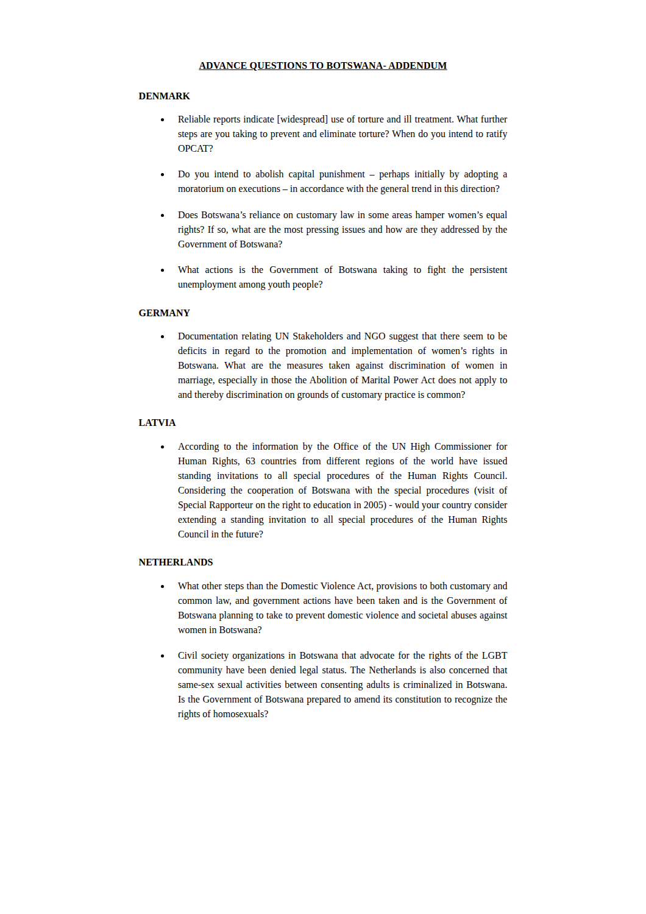ADVANCE QUESTIONS TO BOTSWANA- ADDENDUM
DENMARK
Reliable reports indicate [widespread] use of torture and ill treatment. What further steps are you taking to prevent and eliminate torture? When do you intend to ratify OPCAT?
Do you intend to abolish capital punishment – perhaps initially by adopting a moratorium on executions – in accordance with the general trend in this direction?
Does Botswana’s reliance on customary law in some areas hamper women’s equal rights? If so, what are the most pressing issues and how are they addressed by the Government of Botswana?
What actions is the Government of Botswana taking to fight the persistent unemployment among youth people?
GERMANY
Documentation relating UN Stakeholders and NGO suggest that there seem to be deficits in regard to the promotion and implementation of women’s rights in Botswana. What are the measures taken against discrimination of women in marriage, especially in those the Abolition of Marital Power Act does not apply to and thereby discrimination on grounds of customary practice is common?
LATVIA
According to the information by the Office of the UN High Commissioner for Human Rights, 63 countries from different regions of the world have issued standing invitations to all special procedures of the Human Rights Council. Considering the cooperation of Botswana with the special procedures (visit of Special Rapporteur on the right to education in 2005) - would your country consider extending a standing invitation to all special procedures of the Human Rights Council in the future?
NETHERLANDS
What other steps than the Domestic Violence Act, provisions to both customary and common law, and government actions have been taken and is the Government of Botswana planning to take to prevent domestic violence and societal abuses against women in Botswana?
Civil society organizations in Botswana that advocate for the rights of the LGBT community have been denied legal status. The Netherlands is also concerned that same-sex sexual activities between consenting adults is criminalized in Botswana. Is the Government of Botswana prepared to amend its constitution to recognize the rights of homosexuals?